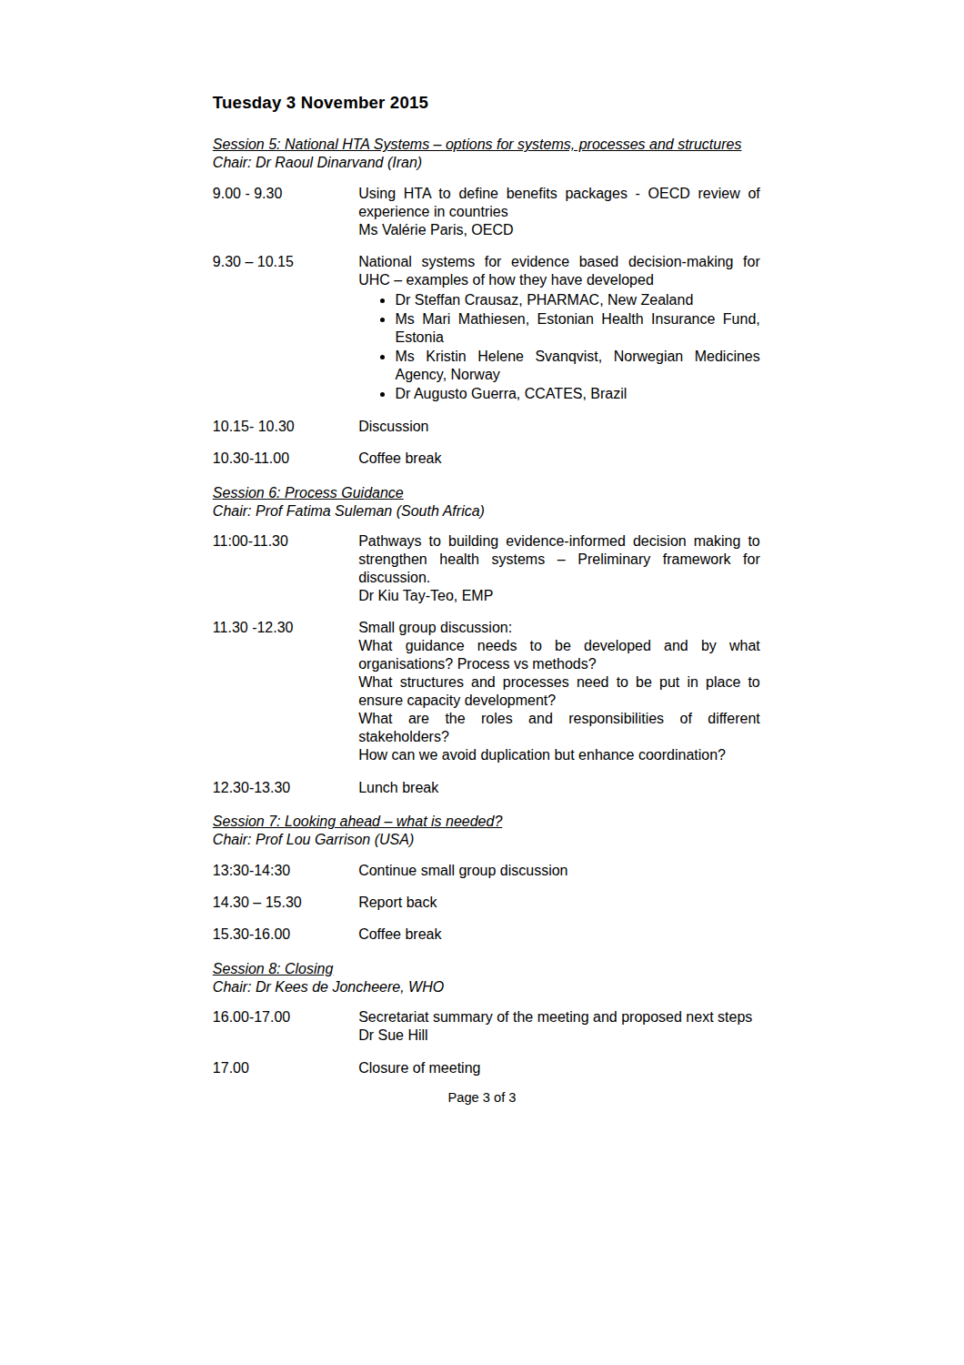Tuesday 3 November 2015
Session 5: National HTA Systems – options for systems, processes and structures
Chair: Dr Raoul Dinarvand (Iran)
| 9.00 - 9.30 | Using HTA to define benefits packages - OECD review of experience in countries Ms Valérie Paris, OECD |
| 9.30 – 10.15 | National systems for evidence based decision-making for UHC – examples of how they have developed Dr Steffan Crausaz, PHARMAC, New Zealand Ms Mari Mathiesen, Estonian Health Insurance Fund, Estonia Ms Kristin Helene Svanqvist, Norwegian Medicines Agency, Norway Dr Augusto Guerra, CCATES, Brazil |
| 10.15- 10.30 | Discussion |
| 10.30-11.00 | Coffee break |
Session 6: Process Guidance
Chair: Prof Fatima Suleman (South Africa)
| 11:00-11.30 | Pathways to building evidence-informed decision making to strengthen health systems – Preliminary framework for discussion. Dr Kiu Tay-Teo, EMP |
| 11.30 -12.30 | Small group discussion: What guidance needs to be developed and by what organisations? Process vs methods? What structures and processes need to be put in place to ensure capacity development? What are the roles and responsibilities of different stakeholders? How can we avoid duplication but enhance coordination? |
| 12.30-13.30 | Lunch break |
Session 7: Looking ahead – what is needed?
Chair: Prof Lou Garrison (USA)
| 13:30-14:30 | Continue small group discussion |
| 14.30 – 15.30 | Report back |
| 15.30-16.00 | Coffee break |
Session 8: Closing
Chair: Dr Kees de Joncheere, WHO
| 16.00-17.00 | Secretariat summary of the meeting and proposed next steps Dr Sue Hill |
| 17.00 | Closure of meeting |
Page 3 of 3